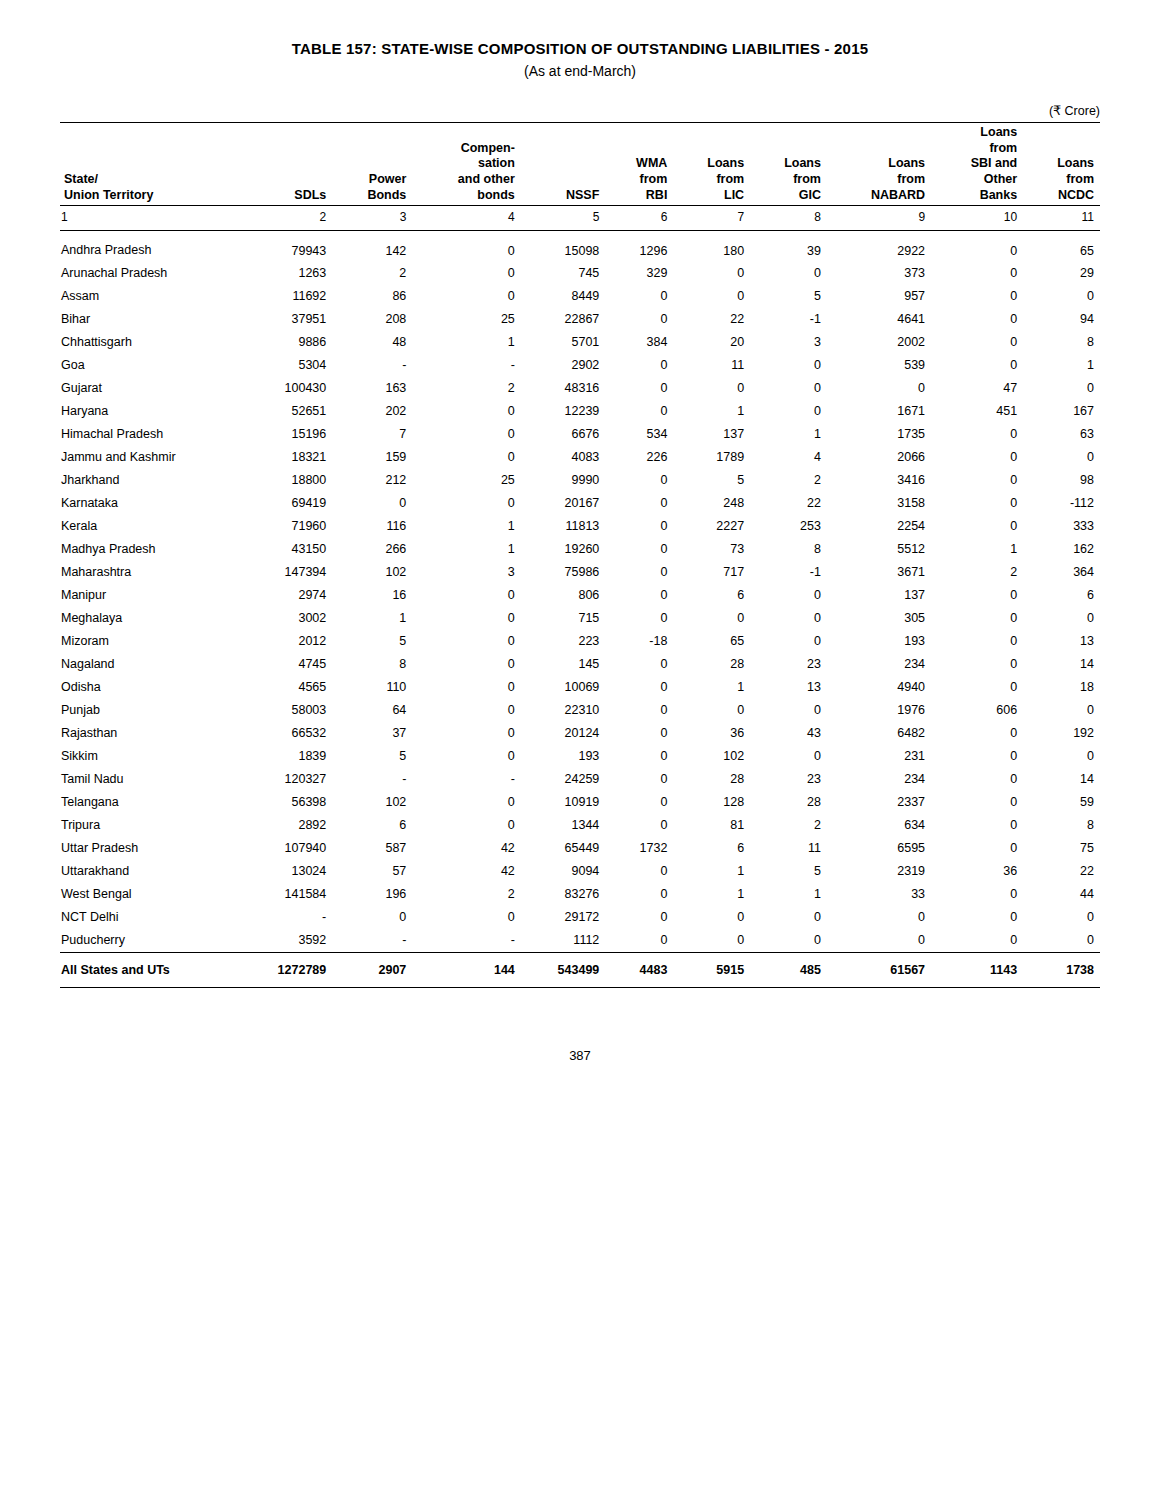TABLE 157: STATE-WISE COMPOSITION OF OUTSTANDING LIABILITIES - 2015
(As at end-March)
(₹ Crore)
| State/ Union Territory | SDLs | Power Bonds | Compen- sation and other bonds | NSSF | WMA from RBI | Loans from LIC | Loans from GIC | Loans from NABARD | Loans from SBI and Other Banks | Loans from NCDC |
| --- | --- | --- | --- | --- | --- | --- | --- | --- | --- | --- |
| 1 | 2 | 3 | 4 | 5 | 6 | 7 | 8 | 9 | 10 | 11 |
| Andhra Pradesh | 79943 | 142 | 0 | 15098 | 1296 | 180 | 39 | 2922 | 0 | 65 |
| Arunachal Pradesh | 1263 | 2 | 0 | 745 | 329 | 0 | 0 | 373 | 0 | 29 |
| Assam | 11692 | 86 | 0 | 8449 | 0 | 0 | 5 | 957 | 0 | 0 |
| Bihar | 37951 | 208 | 25 | 22867 | 0 | 22 | -1 | 4641 | 0 | 94 |
| Chhattisgarh | 9886 | 48 | 1 | 5701 | 384 | 20 | 3 | 2002 | 0 | 8 |
| Goa | 5304 | - | - | 2902 | 0 | 11 | 0 | 539 | 0 | 1 |
| Gujarat | 100430 | 163 | 2 | 48316 | 0 | 0 | 0 | 0 | 47 | 0 |
| Haryana | 52651 | 202 | 0 | 12239 | 0 | 1 | 0 | 1671 | 451 | 167 |
| Himachal Pradesh | 15196 | 7 | 0 | 6676 | 534 | 137 | 1 | 1735 | 0 | 63 |
| Jammu and Kashmir | 18321 | 159 | 0 | 4083 | 226 | 1789 | 4 | 2066 | 0 | 0 |
| Jharkhand | 18800 | 212 | 25 | 9990 | 0 | 5 | 2 | 3416 | 0 | 98 |
| Karnataka | 69419 | 0 | 0 | 20167 | 0 | 248 | 22 | 3158 | 0 | -112 |
| Kerala | 71960 | 116 | 1 | 11813 | 0 | 2227 | 253 | 2254 | 0 | 333 |
| Madhya Pradesh | 43150 | 266 | 1 | 19260 | 0 | 73 | 8 | 5512 | 1 | 162 |
| Maharashtra | 147394 | 102 | 3 | 75986 | 0 | 717 | -1 | 3671 | 2 | 364 |
| Manipur | 2974 | 16 | 0 | 806 | 0 | 6 | 0 | 137 | 0 | 6 |
| Meghalaya | 3002 | 1 | 0 | 715 | 0 | 0 | 0 | 305 | 0 | 0 |
| Mizoram | 2012 | 5 | 0 | 223 | -18 | 65 | 0 | 193 | 0 | 13 |
| Nagaland | 4745 | 8 | 0 | 145 | 0 | 28 | 23 | 234 | 0 | 14 |
| Odisha | 4565 | 110 | 0 | 10069 | 0 | 1 | 13 | 4940 | 0 | 18 |
| Punjab | 58003 | 64 | 0 | 22310 | 0 | 0 | 0 | 1976 | 606 | 0 |
| Rajasthan | 66532 | 37 | 0 | 20124 | 0 | 36 | 43 | 6482 | 0 | 192 |
| Sikkim | 1839 | 5 | 0 | 193 | 0 | 102 | 0 | 231 | 0 | 0 |
| Tamil Nadu | 120327 | - | - | 24259 | 0 | 28 | 23 | 234 | 0 | 14 |
| Telangana | 56398 | 102 | 0 | 10919 | 0 | 128 | 28 | 2337 | 0 | 59 |
| Tripura | 2892 | 6 | 0 | 1344 | 0 | 81 | 2 | 634 | 0 | 8 |
| Uttar Pradesh | 107940 | 587 | 42 | 65449 | 1732 | 6 | 11 | 6595 | 0 | 75 |
| Uttarakhand | 13024 | 57 | 42 | 9094 | 0 | 1 | 5 | 2319 | 36 | 22 |
| West Bengal | 141584 | 196 | 2 | 83276 | 0 | 1 | 1 | 33 | 0 | 44 |
| NCT Delhi | - | 0 | 0 | 29172 | 0 | 0 | 0 | 0 | 0 | 0 |
| Puducherry | 3592 | - | - | 1112 | 0 | 0 | 0 | 0 | 0 | 0 |
| All States and UTs | 1272789 | 2907 | 144 | 543499 | 4483 | 5915 | 485 | 61567 | 1143 | 1738 |
387